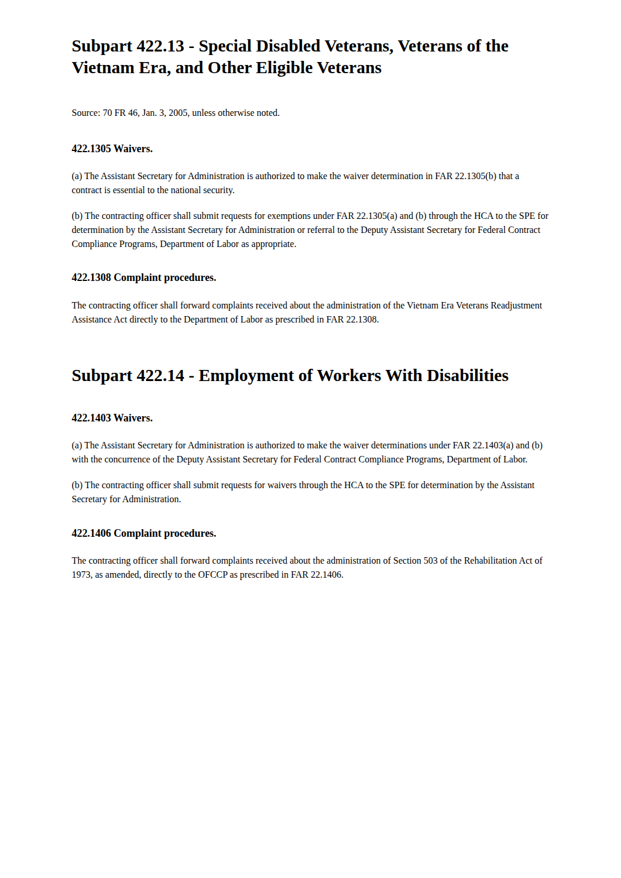Subpart 422.13 - Special Disabled Veterans, Veterans of the Vietnam Era, and Other Eligible Veterans
Source: 70 FR 46, Jan. 3, 2005, unless otherwise noted.
422.1305 Waivers.
(a) The Assistant Secretary for Administration is authorized to make the waiver determination in FAR 22.1305(b) that a contract is essential to the national security.
(b) The contracting officer shall submit requests for exemptions under FAR 22.1305(a) and (b) through the HCA to the SPE for determination by the Assistant Secretary for Administration or referral to the Deputy Assistant Secretary for Federal Contract Compliance Programs, Department of Labor as appropriate.
422.1308 Complaint procedures.
The contracting officer shall forward complaints received about the administration of the Vietnam Era Veterans Readjustment Assistance Act directly to the Department of Labor as prescribed in FAR 22.1308.
Subpart 422.14 - Employment of Workers With Disabilities
422.1403 Waivers.
(a) The Assistant Secretary for Administration is authorized to make the waiver determinations under FAR 22.1403(a) and (b) with the concurrence of the Deputy Assistant Secretary for Federal Contract Compliance Programs, Department of Labor.
(b) The contracting officer shall submit requests for waivers through the HCA to the SPE for determination by the Assistant Secretary for Administration.
422.1406 Complaint procedures.
The contracting officer shall forward complaints received about the administration of Section 503 of the Rehabilitation Act of 1973, as amended, directly to the OFCCP as prescribed in FAR 22.1406.